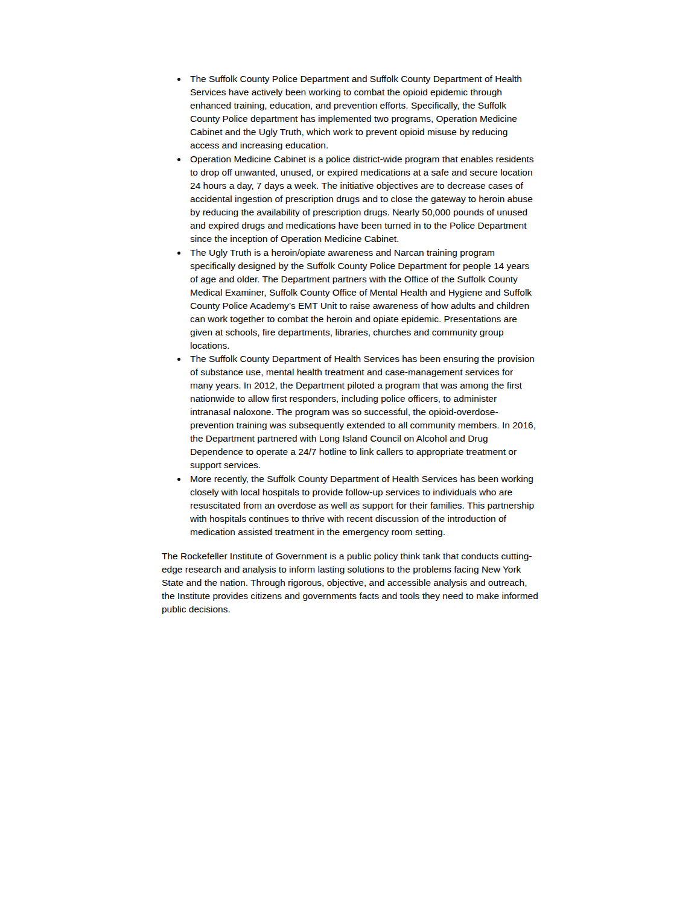The Suffolk County Police Department and Suffolk County Department of Health Services have actively been working to combat the opioid epidemic through enhanced training, education, and prevention efforts. Specifically, the Suffolk County Police department has implemented two programs, Operation Medicine Cabinet and the Ugly Truth, which work to prevent opioid misuse by reducing access and increasing education.
Operation Medicine Cabinet is a police district-wide program that enables residents to drop off unwanted, unused, or expired medications at a safe and secure location 24 hours a day, 7 days a week. The initiative objectives are to decrease cases of accidental ingestion of prescription drugs and to close the gateway to heroin abuse by reducing the availability of prescription drugs. Nearly 50,000 pounds of unused and expired drugs and medications have been turned in to the Police Department since the inception of Operation Medicine Cabinet.
The Ugly Truth is a heroin/opiate awareness and Narcan training program specifically designed by the Suffolk County Police Department for people 14 years of age and older. The Department partners with the Office of the Suffolk County Medical Examiner, Suffolk County Office of Mental Health and Hygiene and Suffolk County Police Academy’s EMT Unit to raise awareness of how adults and children can work together to combat the heroin and opiate epidemic. Presentations are given at schools, fire departments, libraries, churches and community group locations.
The Suffolk County Department of Health Services has been ensuring the provision of substance use, mental health treatment and case-management services for many years. In 2012, the Department piloted a program that was among the first nationwide to allow first responders, including police officers, to administer intranasal naloxone. The program was so successful, the opioid-overdose-prevention training was subsequently extended to all community members. In 2016, the Department partnered with Long Island Council on Alcohol and Drug Dependence to operate a 24/7 hotline to link callers to appropriate treatment or support services.
More recently, the Suffolk County Department of Health Services has been working closely with local hospitals to provide follow-up services to individuals who are resuscitated from an overdose as well as support for their families. This partnership with hospitals continues to thrive with recent discussion of the introduction of medication assisted treatment in the emergency room setting.
The Rockefeller Institute of Government is a public policy think tank that conducts cutting-edge research and analysis to inform lasting solutions to the problems facing New York State and the nation. Through rigorous, objective, and accessible analysis and outreach, the Institute provides citizens and governments facts and tools they need to make informed public decisions.